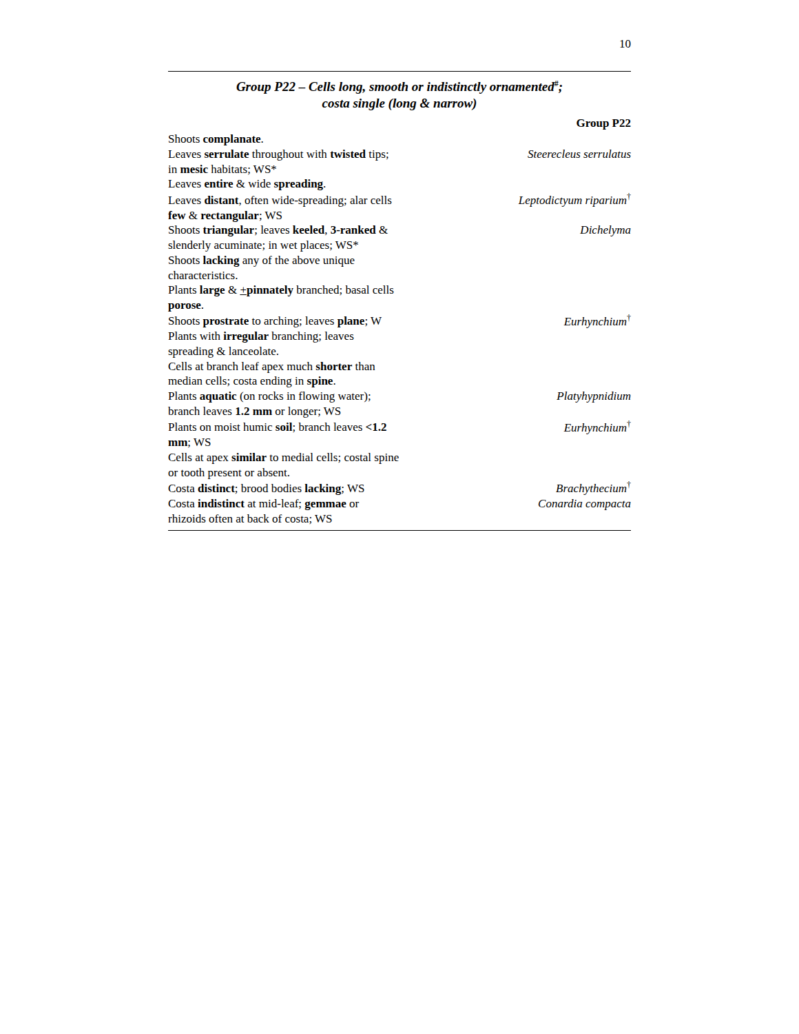10
Group P22 – Cells long, smooth or indistinctly ornamented#;
costa single (long & narrow)
Group P22
| Shoots complanate . | |
| Leaves serrulate throughout with twisted tips; in mesic habitats; WS* | Steerecleus serrulatus |
| Leaves entire & wide spreading . | |
| Leaves distant , often wide-spreading; alar cells few & rectangular ; WS | Leptodictyum riparium † |
| Shoots triangular ; leaves keeled , 3-ranked & slenderly acuminate; in wet places; WS* | Dichelyma |
| Shoots lacking any of the above unique characteristics. | |
| Plants large & + pinnately branched; basal cells porose . | |
| Shoots prostrate to arching; leaves plane ; W | Eurhynchium † |
| Plants with irregular branching; leaves spreading & lanceolate. | |
| Cells at branch leaf apex much shorter than median cells; costa ending in spine . | |
| Plants aquatic (on rocks in flowing water); branch leaves 1.2 mm or longer; WS | Platyhypnidium |
| Plants on moist humic soil ; branch leaves <1.2 mm ; WS | Eurhynchium † |
| Cells at apex similar to medial cells; costal spine or tooth present or absent. | |
| Costa distinct ; brood bodies lacking ; WS | Brachythecium † |
| Costa indistinct at mid-leaf; gemmae or rhizoids often at back of costa; WS | Conardia compacta |